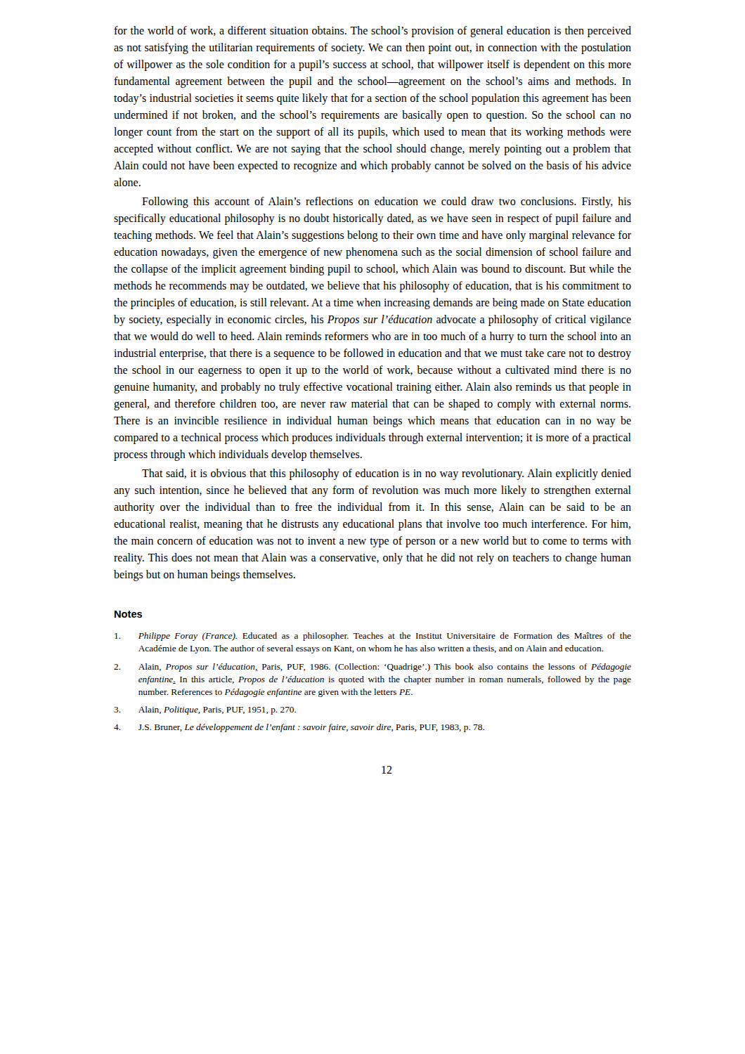for the world of work, a different situation obtains. The school’s provision of general education is then perceived as not satisfying the utilitarian requirements of society. We can then point out, in connection with the postulation of willpower as the sole condition for a pupil’s success at school, that willpower itself is dependent on this more fundamental agreement between the pupil and the school—agreement on the school’s aims and methods. In today’s industrial societies it seems quite likely that for a section of the school population this agreement has been undermined if not broken, and the school’s requirements are basically open to question. So the school can no longer count from the start on the support of all its pupils, which used to mean that its working methods were accepted without conflict. We are not saying that the school should change, merely pointing out a problem that Alain could not have been expected to recognize and which probably cannot be solved on the basis of his advice alone.
Following this account of Alain’s reflections on education we could draw two conclusions. Firstly, his specifically educational philosophy is no doubt historically dated, as we have seen in respect of pupil failure and teaching methods. We feel that Alain’s suggestions belong to their own time and have only marginal relevance for education nowadays, given the emergence of new phenomena such as the social dimension of school failure and the collapse of the implicit agreement binding pupil to school, which Alain was bound to discount. But while the methods he recommends may be outdated, we believe that his philosophy of education, that is his commitment to the principles of education, is still relevant. At a time when increasing demands are being made on State education by society, especially in economic circles, his Propos sur l’éducation advocate a philosophy of critical vigilance that we would do well to heed. Alain reminds reformers who are in too much of a hurry to turn the school into an industrial enterprise, that there is a sequence to be followed in education and that we must take care not to destroy the school in our eagerness to open it up to the world of work, because without a cultivated mind there is no genuine humanity, and probably no truly effective vocational training either. Alain also reminds us that people in general, and therefore children too, are never raw material that can be shaped to comply with external norms. There is an invincible resilience in individual human beings which means that education can in no way be compared to a technical process which produces individuals through external intervention; it is more of a practical process through which individuals develop themselves.
That said, it is obvious that this philosophy of education is in no way revolutionary. Alain explicitly denied any such intention, since he believed that any form of revolution was much more likely to strengthen external authority over the individual than to free the individual from it. In this sense, Alain can be said to be an educational realist, meaning that he distrusts any educational plans that involve too much interference. For him, the main concern of education was not to invent a new type of person or a new world but to come to terms with reality. This does not mean that Alain was a conservative, only that he did not rely on teachers to change human beings but on human beings themselves.
Notes
Philippe Foray (France). Educated as a philosopher. Teaches at the Institut Universitaire de Formation des Maîtres of the Académie de Lyon. The author of several essays on Kant, on whom he has also written a thesis, and on Alain and education.
Alain, Propos sur l’éducation, Paris, PUF, 1986. (Collection: ‘Quadrige’.) This book also contains the lessons of Pédagogie enfantine. In this article, Propos de l’éducation is quoted with the chapter number in roman numerals, followed by the page number. References to Pédagogie enfantine are given with the letters PE.
Alain, Politique, Paris, PUF, 1951, p. 270.
J.S. Bruner, Le développement de l’enfant : savoir faire, savoir dire, Paris, PUF, 1983, p. 78.
12